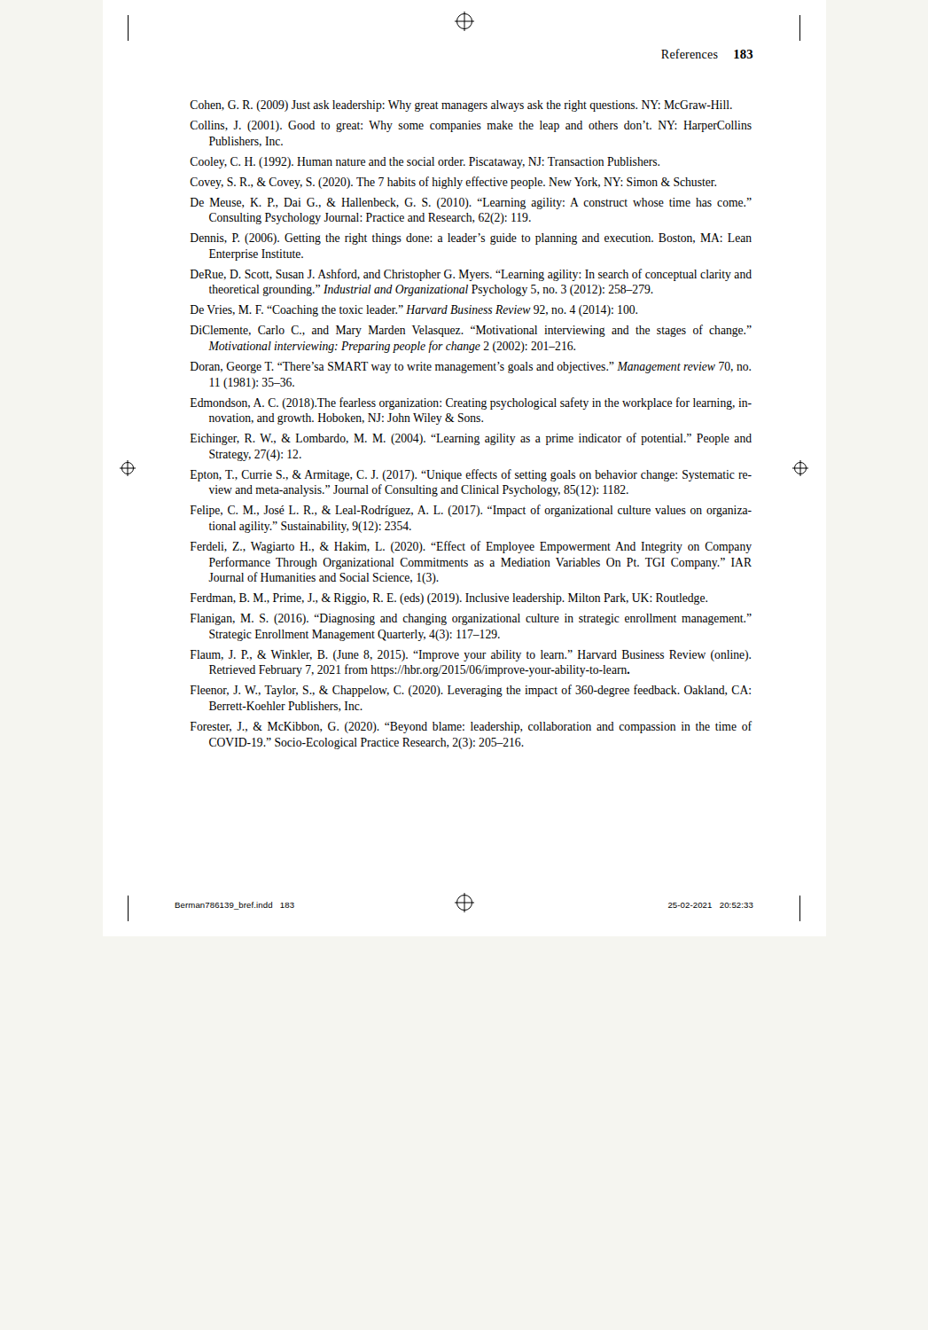References 183
Cohen, G. R. (2009) Just ask leadership: Why great managers always ask the right questions. NY: McGraw-Hill.
Collins, J. (2001). Good to great: Why some companies make the leap and others don’t. NY: HarperCollins Publishers, Inc.
Cooley, C. H. (1992). Human nature and the social order. Piscataway, NJ: Transaction Publishers.
Covey, S. R., & Covey, S. (2020). The 7 habits of highly effective people. New York, NY: Simon & Schuster.
De Meuse, K. P., Dai G., & Hallenbeck, G. S. (2010). “Learning agility: A construct whose time has come.” Consulting Psychology Journal: Practice and Research, 62(2): 119.
Dennis, P. (2006). Getting the right things done: a leader’s guide to planning and execution. Boston, MA: Lean Enterprise Institute.
DeRue, D. Scott, Susan J. Ashford, and Christopher G. Myers. “Learning agility: In search of conceptual clarity and theoretical grounding.” Industrial and Organizational Psychology 5, no. 3 (2012): 258–279.
De Vries, M. F. “Coaching the toxic leader.” Harvard Business Review 92, no. 4 (2014): 100.
DiClemente, Carlo C., and Mary Marden Velasquez. “Motivational interviewing and the stages of change.” Motivational interviewing: Preparing people for change 2 (2002): 201–216.
Doran, George T. “There’sa SMART way to write management’s goals and objectives.” Management review 70, no. 11 (1981): 35–36.
Edmondson, A. C. (2018).The fearless organization: Creating psychological safety in the workplace for learning, innovation, and growth. Hoboken, NJ: John Wiley & Sons.
Eichinger, R. W., & Lombardo, M. M. (2004). “Learning agility as a prime indicator of potential.” People and Strategy, 27(4): 12.
Epton, T., Currie S., & Armitage, C. J. (2017). “Unique effects of setting goals on behavior change: Systematic review and meta-analysis.” Journal of Consulting and Clinical Psychology, 85(12): 1182.
Felipe, C. M., José L. R., & Leal-Rodríguez, A. L. (2017). “Impact of organizational culture values on organizational agility.” Sustainability, 9(12): 2354.
Ferdeli, Z., Wagiarto H., & Hakim, L. (2020). “Effect of Employee Empowerment And Integrity on Company Performance Through Organizational Commitments as a Mediation Variables On Pt. TGI Company.” IAR Journal of Humanities and Social Science, 1(3).
Ferdman, B. M., Prime, J., & Riggio, R. E. (eds) (2019). Inclusive leadership. Milton Park, UK: Routledge.
Flanigan, M. S. (2016). “Diagnosing and changing organizational culture in strategic enrollment management.” Strategic Enrollment Management Quarterly, 4(3): 117–129.
Flaum, J. P., & Winkler, B. (June 8, 2015). “Improve your ability to learn.” Harvard Business Review (online). Retrieved February 7, 2021 from https://hbr.org/2015/06/improve-your-ability-to-learn.
Fleenor, J. W., Taylor, S., & Chappelow, C. (2020). Leveraging the impact of 360-degree feedback. Oakland, CA: Berrett-Koehler Publishers, Inc.
Forester, J., & McKibbon, G. (2020). “Beyond blame: leadership, collaboration and compassion in the time of COVID-19.” Socio-Ecological Practice Research, 2(3): 205–216.
Berman786139_bref.indd 183
25-02-2021 20:52:33